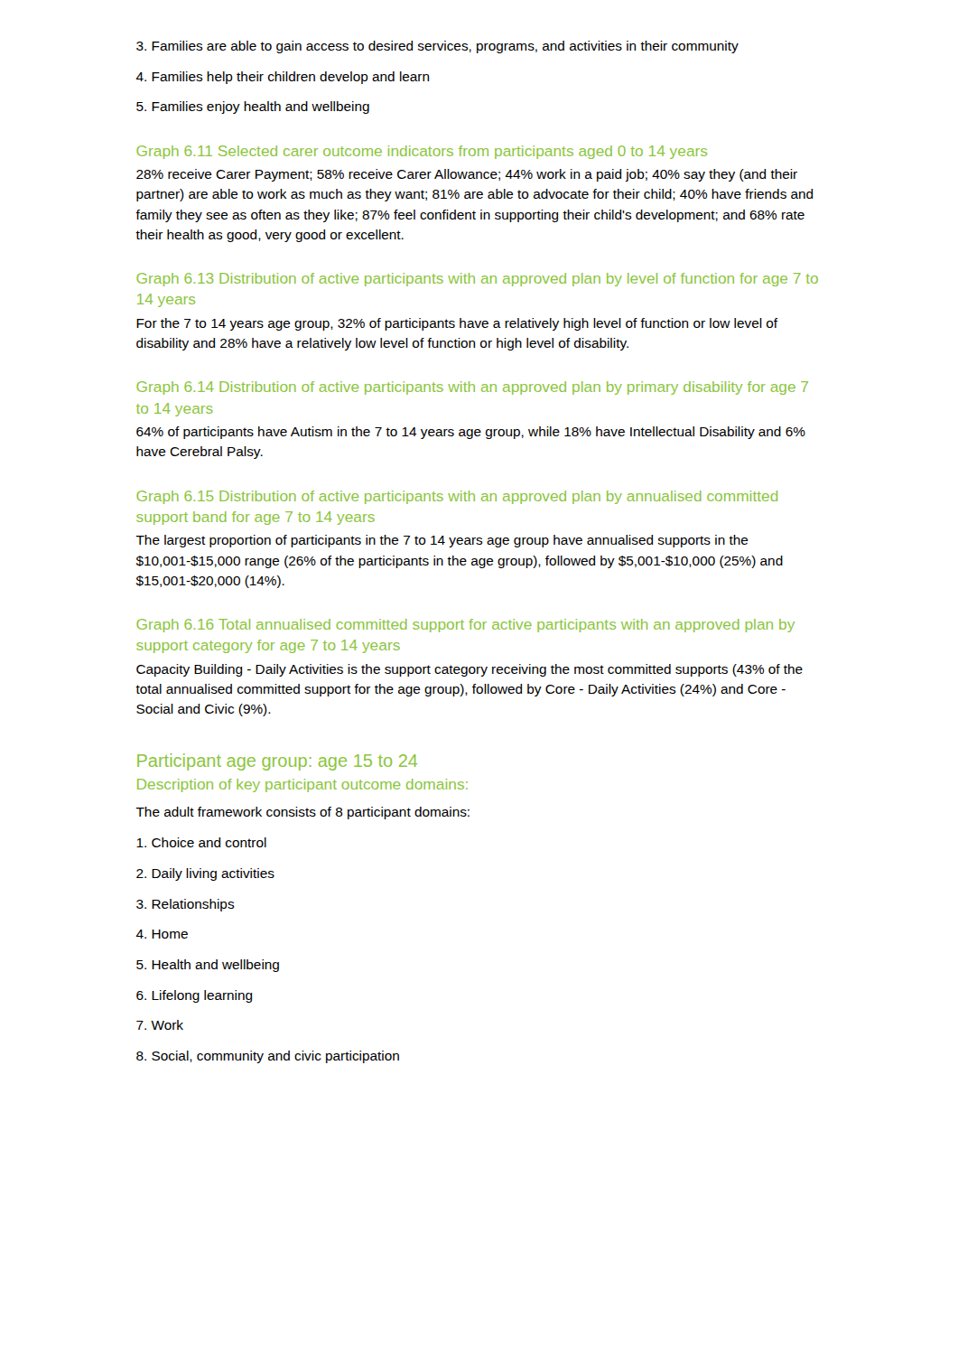3. Families are able to gain access to desired services, programs, and activities in their community
4. Families help their children develop and learn
5. Families enjoy health and wellbeing
Graph 6.11 Selected carer outcome indicators from participants aged 0 to 14 years
28% receive Carer Payment; 58% receive Carer Allowance; 44% work in a paid job; 40% say they (and their partner) are able to work as much as they want; 81% are able to advocate for their child; 40% have friends and family they see as often as they like; 87% feel confident in supporting their child's development; and 68% rate their health as good, very good or excellent.
Graph 6.13 Distribution of active participants with an approved plan by level of function for age 7 to 14 years
For the 7 to 14 years age group, 32% of participants have a relatively high level of function or low level of disability and 28% have a relatively low level of function or high level of disability.
Graph 6.14 Distribution of active participants with an approved plan by primary disability for age 7 to 14 years
64% of participants have Autism in the 7 to 14 years age group, while 18% have Intellectual Disability and 6% have Cerebral Palsy.
Graph 6.15 Distribution of active participants with an approved plan by annualised committed support band for age 7 to 14 years
The largest proportion of participants in the 7 to 14 years age group have annualised supports in the $10,001-$15,000 range (26% of the participants in the age group), followed by $5,001-$10,000 (25%) and $15,001-$20,000 (14%).
Graph 6.16 Total annualised committed support for active participants with an approved plan by support category for age 7 to 14 years
Capacity Building - Daily Activities is the support category receiving the most committed supports (43% of the total annualised committed support for the age group), followed by Core - Daily Activities (24%) and Core - Social and Civic (9%).
Participant age group: age 15 to 24
Description of key participant outcome domains:
The adult framework consists of 8 participant domains:
1. Choice and control
2. Daily living activities
3. Relationships
4. Home
5. Health and wellbeing
6. Lifelong learning
7. Work
8. Social, community and civic participation